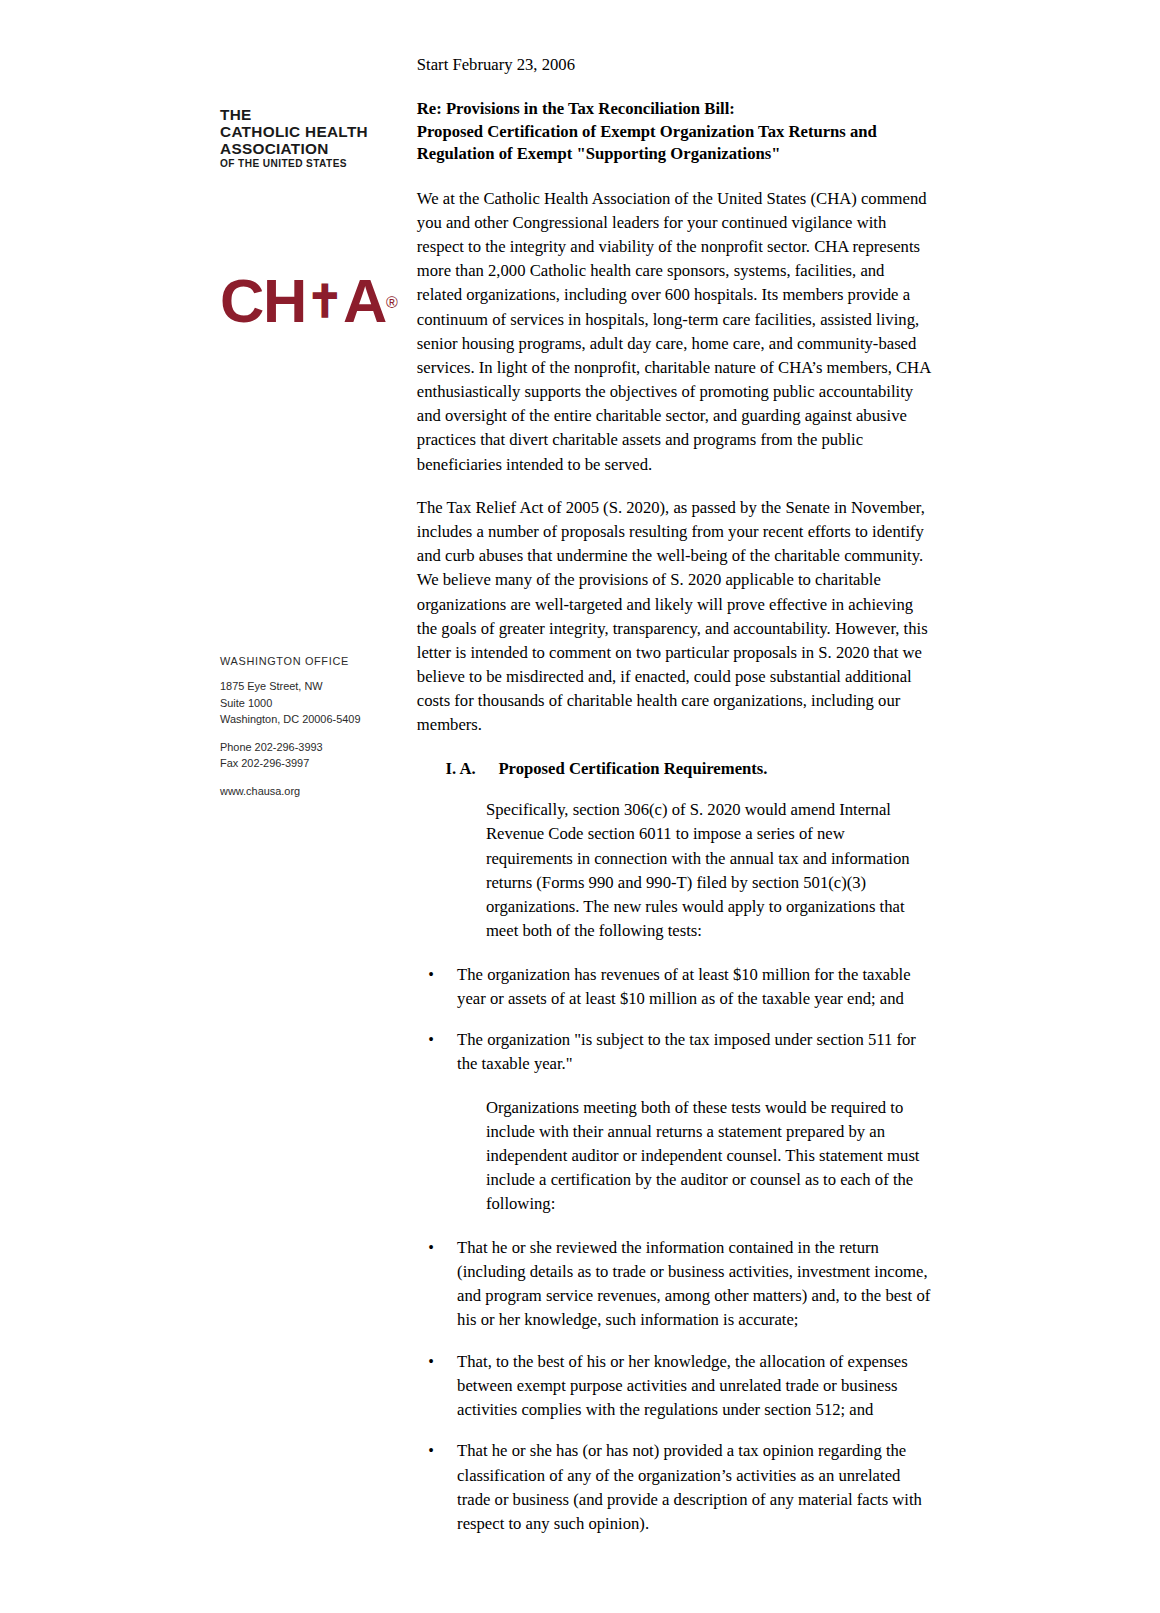THE
CATHOLIC HEALTH
ASSOCIATION OF THE UNITED STATES
CH✝A®
WASHINGTON OFFICE
1875 Eye Street, NW
Suite 1000
Washington, DC 20006-5409
Phone 202-296-3993
Fax 202-296-3997
www.chausa.org
Start February 23, 2006
Re: Provisions in the Tax Reconciliation Bill:
Proposed Certification of Exempt Organization Tax Returns and
Regulation of Exempt "Supporting Organizations"
We at the Catholic Health Association of the United States (CHA) commend you and other Congressional leaders for your continued vigilance with respect to the integrity and viability of the nonprofit sector. CHA represents more than 2,000 Catholic health care sponsors, systems, facilities, and related organizations, including over 600 hospitals. Its members provide a continuum of services in hospitals, long-term care facilities, assisted living, senior housing programs, adult day care, home care, and community-based services. In light of the nonprofit, charitable nature of CHA’s members, CHA enthusiastically supports the objectives of promoting public accountability and oversight of the entire charitable sector, and guarding against abusive practices that divert charitable assets and programs from the public beneficiaries intended to be served.
The Tax Relief Act of 2005 (S. 2020), as passed by the Senate in November, includes a number of proposals resulting from your recent efforts to identify and curb abuses that undermine the well-being of the charitable community. We believe many of the provisions of S. 2020 applicable to charitable organizations are well-targeted and likely will prove effective in achieving the goals of greater integrity, transparency, and accountability. However, this letter is intended to comment on two particular proposals in S. 2020 that we believe to be misdirected and, if enacted, could pose substantial additional costs for thousands of charitable health care organizations, including our members.
I. A. Proposed Certification Requirements.
Specifically, section 306(c) of S. 2020 would amend Internal Revenue Code section 6011 to impose a series of new requirements in connection with the annual tax and information returns (Forms 990 and 990-T) filed by section 501(c)(3) organizations. The new rules would apply to organizations that meet both of the following tests:
The organization has revenues of at least $10 million for the taxable year or assets of at least $10 million as of the taxable year end; and
The organization "is subject to the tax imposed under section 511 for the taxable year."
Organizations meeting both of these tests would be required to include with their annual returns a statement prepared by an independent auditor or independent counsel. This statement must include a certification by the auditor or counsel as to each of the following:
That he or she reviewed the information contained in the return (including details as to trade or business activities, investment income, and program service revenues, among other matters) and, to the best of his or her knowledge, such information is accurate;
That, to the best of his or her knowledge, the allocation of expenses between exempt purpose activities and unrelated trade or business activities complies with the regulations under section 512; and
That he or she has (or has not) provided a tax opinion regarding the classification of any of the organization’s activities as an unrelated trade or business (and provide a description of any material facts with respect to any such opinion).